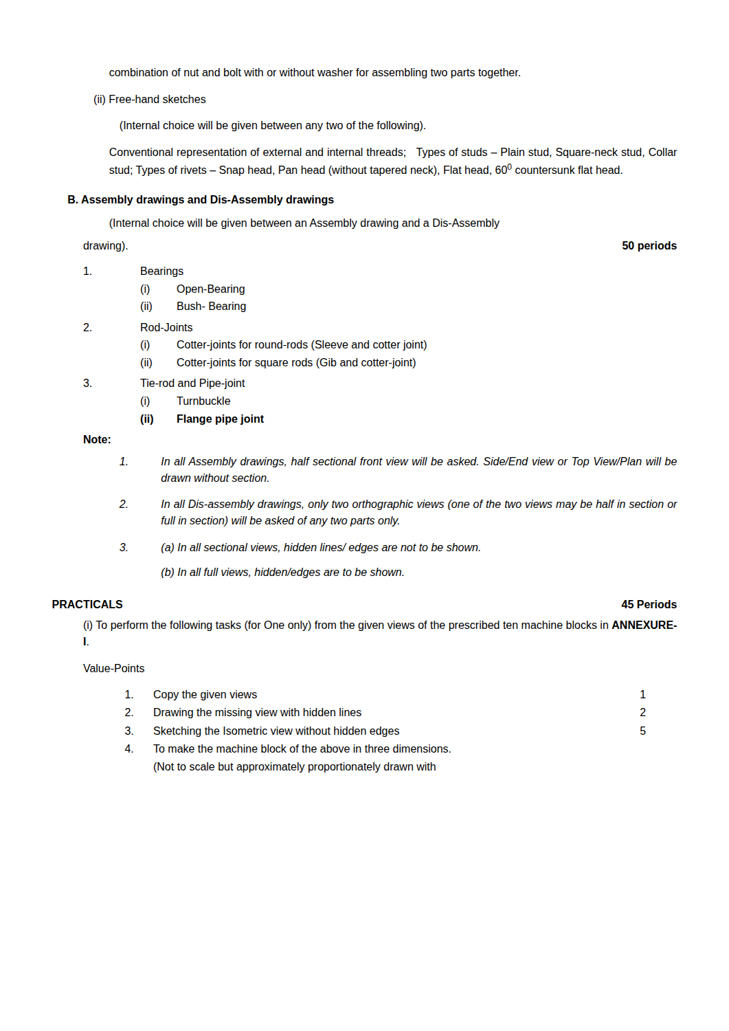combination of nut and bolt with or without washer for assembling two parts together.
(ii) Free-hand sketches
(Internal choice will be given between any two of the following).
Conventional representation of external and internal threads; Types of studs – Plain stud, Square-neck stud, Collar stud; Types of rivets – Snap head, Pan head (without tapered neck), Flat head, 600 countersunk flat head.
B. Assembly drawings and Dis-Assembly drawings
(Internal choice will be given between an Assembly drawing and a Dis-Assembly
drawing).50 periods
1. Bearings
(i) Open-Bearing
(ii) Bush- Bearing
2. Rod-Joints
(i) Cotter-joints for round-rods (Sleeve and cotter joint)
(ii) Cotter-joints for square rods (Gib and cotter-joint)
3. Tie-rod and Pipe-joint
(i) Turnbuckle
(ii) Flange pipe joint
Note:
1. In all Assembly drawings, half sectional front view will be asked. Side/End view or Top View/Plan will be drawn without section.
2. In all Dis-assembly drawings, only two orthographic views (one of the two views may be half in section or full in section) will be asked of any two parts only.
3.(a) In all sectional views, hidden lines/ edges are not to be shown. (b) In all full views, hidden/edges are to be shown.
PRACTICALS 45 Periods
(i) To perform the following tasks (for One only) from the given views of the prescribed ten machine blocks in ANNEXURE-I.
Value-Points
1. Copy the given views 1
2. Drawing the missing view with hidden lines 2
3. Sketching the Isometric view without hidden edges 5
4. To make the machine block of the above in three dimensions. (Not to scale but approximately proportionately drawn with